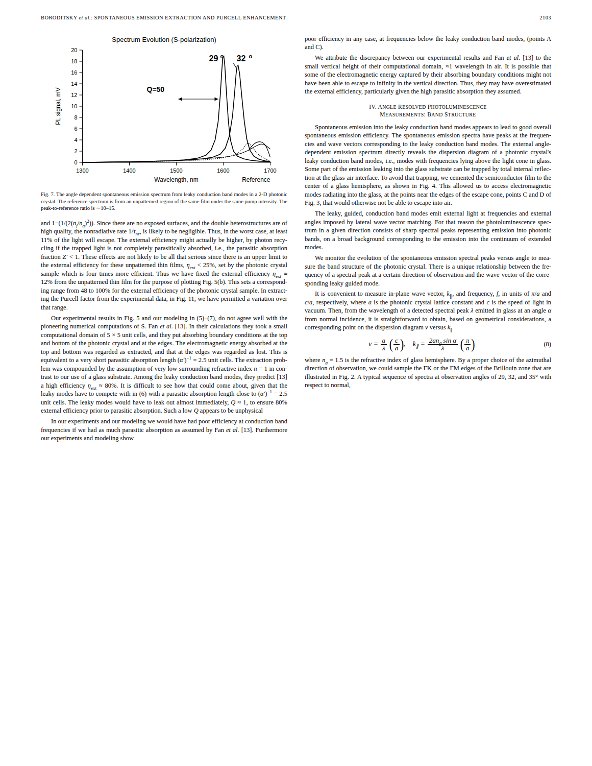BORODITSKY et al.: SPONTANEOUS EMISSION EXTRACTION AND PURCELL ENHANCEMENT
2103
Spectrum Evolution (S-polarization) 0 2 4 6 8 10 12 14 16 18 20 1300 1400 1500 1600 1700 Wavelength, nm PL signal, mV 29 o 32 o Q=50 Reference
Fig. 7. The angle dependent spontaneous emission spectrum from leaky conduction band modes in a 2-D photonic crystal. The reference spectrum is from an unpatterned region of the same film under the same pump intensity. The peak-to-reference ratio is ∼10–15.
and 1−(1/(2(nf/ng)2)). Since there are no exposed surfaces, and the double heterostructures are of high quality, the nonradiative rate 1/τnr, is likely to be negligible. Thus, in the worst case, at least 11% of the light will escape. The external efficiency might actually be higher, by photon recycling if the trapped light is not completely parasitically absorbed, i.e., the parasitic absorption fraction Z′ < 1. These effects are not likely to be all that serious since there is an upper limit to the external efficiency for these unpatterned thin films, ηext < 25%, set by the photonic crystal sample which is four times more efficient. Thus we have fixed the external efficiency ηext ≡ 12% from the unpatterned thin film for the purpose of plotting Fig. 5(b). This sets a corresponding range from 48 to 100% for the external efficiency of the photonic crystal sample. In extracting the Purcell factor from the experimental data, in Fig. 11, we have permitted a variation over that range.
Our experimental results in Fig. 5 and our modeling in (5)–(7), do not agree well with the pioneering numerical computations of S. Fan et al. [13]. In their calculations they took a small computational domain of 5 × 5 unit cells, and they put absorbing boundary conditions at the top and bottom of the photonic crystal and at the edges. The electromagnetic energy absorbed at the top and bottom was regarded as extracted, and that at the edges was regarded as lost. This is equivalent to a very short parasitic absorption length (α′)−1 = 2.5 unit cells. The extraction problem was compounded by the assumption of very low surrounding refractive index n = 1 in contrast to our use of a glass substrate. Among the leaky conduction band modes, they predict [13] a high efficiency ηext ≈ 80%. It is difficult to see how that could come about, given that the leaky modes have to compete with in (6) with a parasitic absorption length close to (α′)−1 = 2.5 unit cells. The leaky modes would have to leak out almost immediately, Q ≈ 1, to ensure 80% external efficiency prior to parasitic absorption. Such a low Q appears to be unphysical
In our experiments and our modeling we would have had poor efficiency at conduction band frequencies if we had as much parasitic absorption as assumed by Fan et al. [13]. Furthermore our experiments and modeling show
poor efficiency in any case, at frequencies below the leaky conduction band modes, (points A and C).
We attribute the discrepancy between our experimental results and Fan et al. [13] to the small vertical height of their computational domain, ≈1 wavelength in air. It is possible that some of the electromagnetic energy captured by their absorbing boundary conditions might not have been able to escape to infinity in the vertical direction. Thus, they may have overestimated the external efficiency, particularly given the high parasitic absorption they assumed.
IV. ANGLE RESOLVED PHOTOLUMINESCENCE
MEASUREMENTS: BAND STRUCTURE
Spontaneous emission into the leaky conduction band modes appears to lead to good overall spontaneous emission efficiency. The spontaneous emission spectra have peaks at the frequencies and wave vectors corresponding to the leaky conduction band modes. The external angle-dependent emission spectrum directly reveals the dispersion diagram of a photonic crystal's leaky conduction band modes, i.e., modes with frequencies lying above the light cone in glass. Some part of the emission leaking into the glass substrate can be trapped by total internal reflection at the glass-air interface. To avoid that trapping, we cemented the semiconductor film to the center of a glass hemisphere, as shown in Fig. 4. This allowed us to access electromagnetic modes radiating into the glass, at the points near the edges of the escape cone, points C and D of Fig. 3, that would otherwise not be able to escape into air.
The leaky, guided, conduction band modes emit external light at frequencies and external angles imposed by lateral wave vector matching. For that reason the photoluminescence spectrum in a given direction consists of sharp spectral peaks representing emission into photonic bands, on a broad background corresponding to the emission into the continuum of extended modes.
We monitor the evolution of the spontaneous emission spectral peaks versus angle to measure the band structure of the photonic crystal. There is a unique relationship between the frequency of a spectral peak at a certain direction of observation and the wave-vector of the corresponding leaky guided mode.
It is convenient to measure in-plane wave vector, k∥, and frequency, f, in units of π/a and c/a, respectively, where a is the photonic crystal lattice constant and c is the speed of light in vacuum. Then, from the wavelength of a detected spectral peak λ emitted in glass at an angle α from normal incidence, it is straightforward to obtain, based on geometrical considerations, a corresponding point on the dispersion diagram ν versus k∥
ν = aλ (ca), k∥ = 2ang sin α λ (πa)
(8)
where ng = 1.5 is the refractive index of glass hemisphere. By a proper choice of the azimuthal direction of observation, we could sample the ΓK or the ΓM edges of the Brillouin zone that are illustrated in Fig. 2. A typical sequence of spectra at observation angles of 29, 32, and 35° with respect to normal,